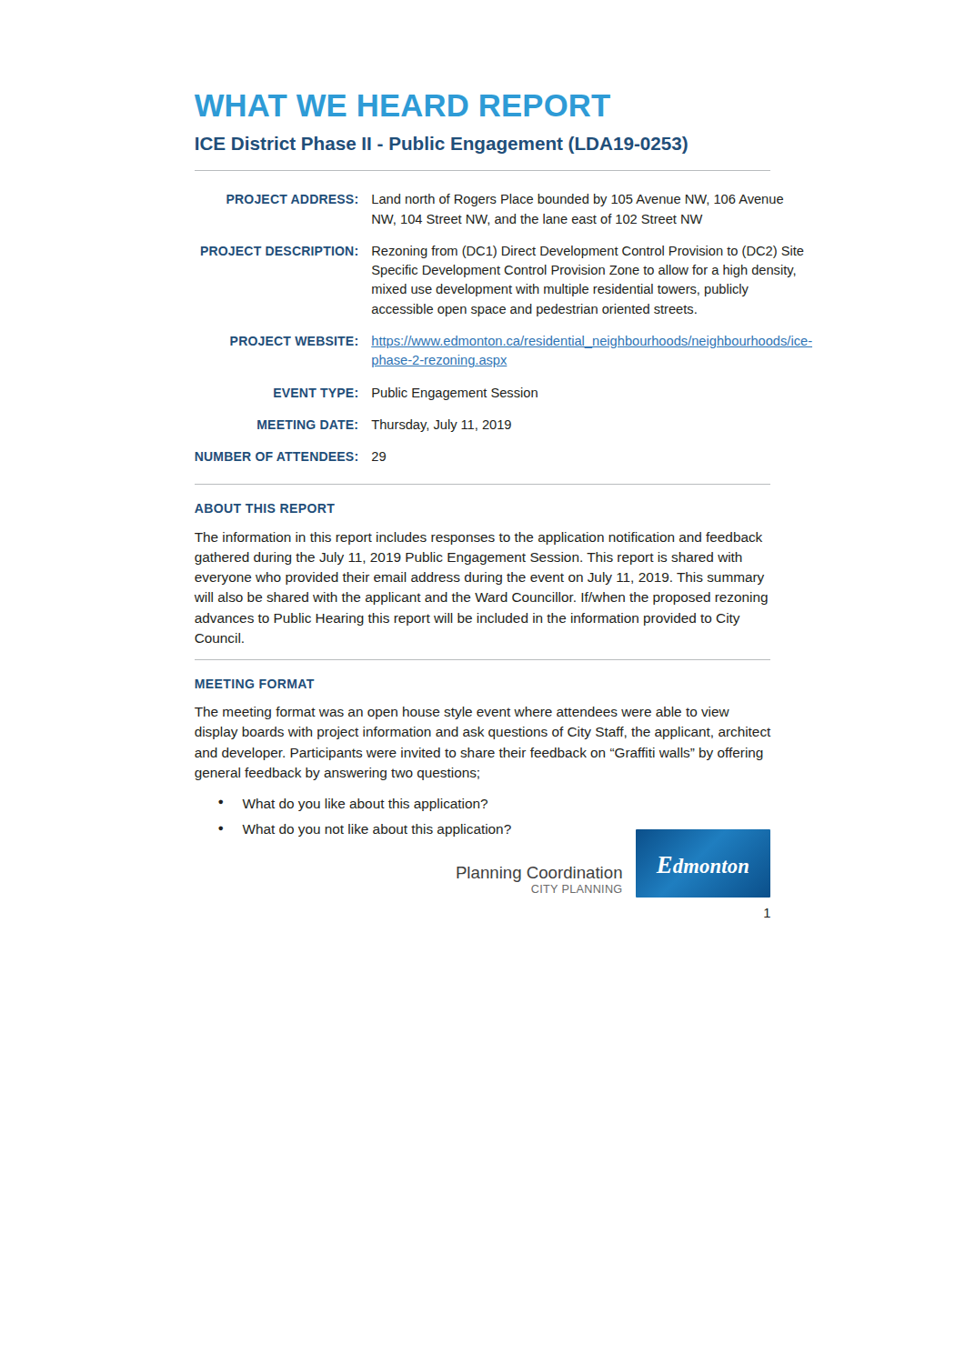WHAT WE HEARD REPORT
ICE District Phase II - Public Engagement (LDA19-0253)
| PROJECT ADDRESS: | Land north of Rogers Place bounded by 105 Avenue NW, 106 Avenue NW, 104 Street NW, and the lane east of 102 Street NW |
| PROJECT DESCRIPTION: | Rezoning from (DC1) Direct Development Control Provision to (DC2) Site Specific Development Control Provision Zone to allow for a high density, mixed use development with multiple residential towers, publicly accessible open space and pedestrian oriented streets. |
| PROJECT WEBSITE: | https://www.edmonton.ca/residential_neighbourhoods/neighbourhoods/ice-phase-2-rezoning.aspx |
| EVENT TYPE: | Public Engagement Session |
| MEETING DATE: | Thursday, July 11, 2019 |
| NUMBER OF ATTENDEES: | 29 |
ABOUT THIS REPORT
The information in this report includes responses to the application notification and feedback gathered during the July 11, 2019 Public Engagement Session. This report is shared with everyone who provided their email address during the event on July 11, 2019. This summary will also be shared with the applicant and the Ward Councillor. If/when the proposed rezoning advances to Public Hearing this report will be included in the information provided to City Council.
MEETING FORMAT
The meeting format was an open house style event where attendees were able to view display boards with project information and ask questions of City Staff, the applicant, architect and developer. Participants were invited to share their feedback on “Graffiti walls” by offering general feedback by answering two questions;
What do you like about this application?
What do you not like about this application?
Planning Coordination
CITY PLANNING
Edmonton
1